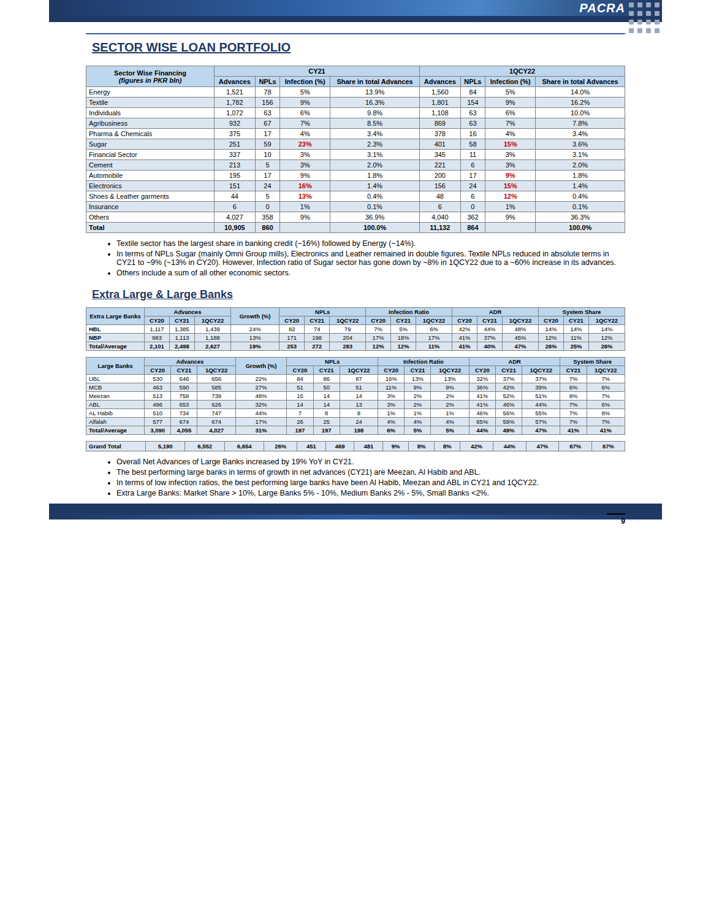PACRA
SECTOR WISE LOAN PORTFOLIO
| Sector Wise Financing (figures in PKR bln) | CY21 | 1QCY22 |
| --- | --- | --- |
| Advances | NPLs | Infection (%) | Share in total Advances | Advances | NPLs | Infection (%) | Share in total Advances |
| Energy | 1,521 | 78 | 5% | 13.9% | 1,560 | 84 | 5% | 14.0% |
| Textile | 1,782 | 156 | 9% | 16.3% | 1,801 | 154 | 9% | 16.2% |
| Individuals | 1,072 | 63 | 6% | 9.8% | 1,108 | 63 | 6% | 10.0% |
| Agribusiness | 932 | 67 | 7% | 8.5% | 869 | 63 | 7% | 7.8% |
| Pharma & Chemicals | 375 | 17 | 4% | 3.4% | 378 | 16 | 4% | 3.4% |
| Sugar | 251 | 59 | 23% | 2.3% | 401 | 58 | 15% | 3.6% |
| Financial Sector | 337 | 10 | 3% | 3.1% | 345 | 11 | 3% | 3.1% |
| Cement | 213 | 5 | 3% | 2.0% | 221 | 6 | 3% | 2.0% |
| Automobile | 195 | 17 | 9% | 1.8% | 200 | 17 | 9% | 1.8% |
| Electronics | 151 | 24 | 16% | 1.4% | 156 | 24 | 15% | 1.4% |
| Shoes & Leather garments | 44 | 5 | 13% | 0.4% | 48 | 6 | 12% | 0.4% |
| Insurance | 6 | 0 | 1% | 0.1% | 6 | 0 | 1% | 0.1% |
| Others | 4,027 | 358 | 9% | 36.9% | 4,040 | 362 | 9% | 36.3% |
| Total | 10,905 | 860 | | 100.0% | 11,132 | 864 | | 100.0% |
Textile sector has the largest share in banking credit (~16%) followed by Energy (~14%).
In terms of NPLs Sugar (mainly Omni Group mills), Electronics and Leather remained in double figures. Textile NPLs reduced in absolute terms in CY21 to ~9% (~13% in CY20). However, Infection ratio of Sugar sector has gone down by ~8% in 1QCY22 due to a ~60% increase in its advances.
Others include a sum of all other economic sectors.
Extra Large & Large Banks
| Extra Large Banks | Advances | Growth (%) | NPLs | Infection Ratio | ADR | System Share |
| --- | --- | --- | --- | --- | --- | --- |
| CY20 | CY21 | 1QCY22 | CY20 | CY21 | 1QCY22 | CY20 | CY21 | 1QCY22 | CY20 | CY21 | 1QCY22 | CY20 | CY21 | 1QCY22 |
| HBL | 1,117 | 1,385 | 1,439 | 24% | 82 | 74 | 79 | 7% | 5% | 6% | 42% | 44% | 48% | 14% | 14% | 14% |
| NBP | 983 | 1,113 | 1,188 | 13% | 171 | 198 | 204 | 17% | 18% | 17% | 41% | 37% | 45% | 12% | 11% | 12% |
| Total/Average | 2,101 | 2,498 | 2,627 | 19% | 253 | 272 | 283 | 12% | 12% | 11% | 41% | 40% | 47% | 26% | 25% | 26% |
| Large Banks | Advances | Growth (%) | NPLs | Infection Ratio | ADR | System Share |
| --- | --- | --- | --- | --- | --- | --- |
| CY20 | CY21 | 1QCY22 | CY20 | CY21 | 1QCY22 | CY20 | CY21 | 1QCY22 | CY20 | CY21 | 1QCY22 | CY21 | 1QCY22 |
| UBL | 530 | 646 | 656 | 22% | 84 | 86 | 87 | 16% | 13% | 13% | 32% | 37% | 37% | 7% | 7% |
| MCB | 463 | 590 | 585 | 27% | 51 | 50 | 51 | 11% | 9% | 9% | 36% | 42% | 39% | 6% | 6% |
| Meezan | 513 | 758 | 739 | 48% | 15 | 14 | 14 | 3% | 2% | 2% | 41% | 52% | 51% | 8% | 7% |
| ABL | 496 | 653 | 626 | 32% | 14 | 14 | 13 | 3% | 2% | 2% | 41% | 46% | 44% | 7% | 6% |
| AL Habib | 510 | 734 | 747 | 44% | 7 | 8 | 8 | 1% | 1% | 1% | 46% | 56% | 55% | 7% | 8% |
| Alfalah | 577 | 674 | 674 | 17% | 26 | 25 | 24 | 4% | 4% | 4% | 65% | 59% | 57% | 7% | 7% |
| Total/Average | 3,090 | 4,055 | 4,027 | 31% | 197 | 197 | 198 | 6% | 5% | 5% | 44% | 49% | 47% | 41% | 41% |
| Grand Total | 5,190 | 6,552 | 6,654 | 26% | 451 | 469 | 481 | 9% | 8% | 8% | 42% | 44% | 47% | 67% | 67% |
Overall Net Advances of Large Banks increased by 19% YoY in CY21.
The best performing large banks in terms of growth in net advances (CY21) are Meezan, Al Habib and ABL.
In terms of low infection ratios, the best performing large banks have been Al Habib, Meezan and ABL in CY21 and 1QCY22.
Extra Large Banks: Market Share > 10%, Large Banks 5% - 10%, Medium Banks 2% - 5%, Small Banks <2%.
9